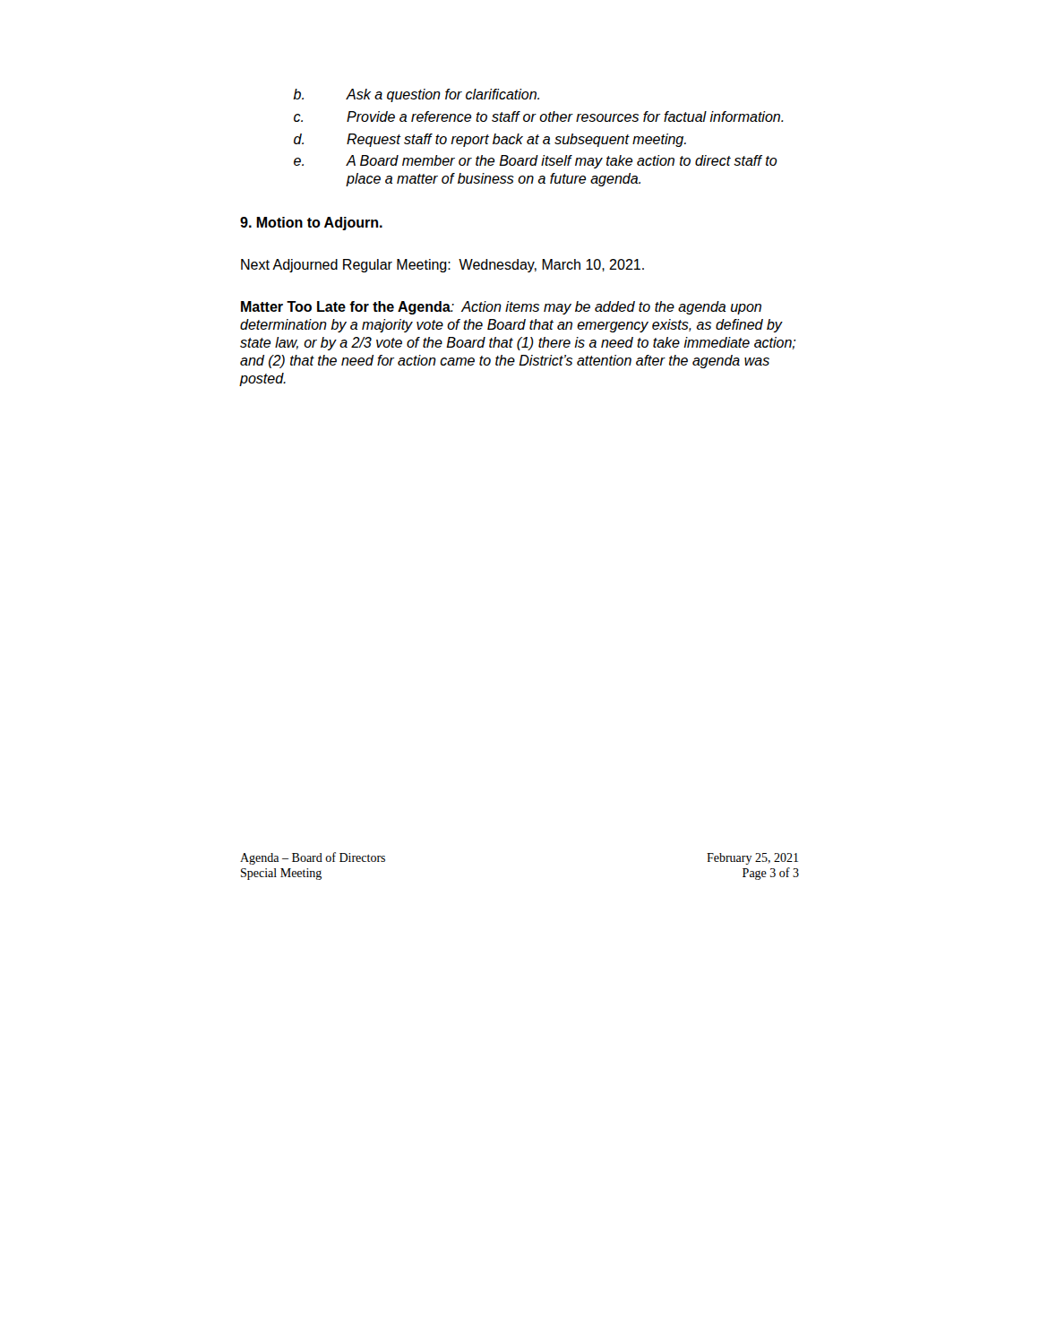b. Ask a question for clarification.
c. Provide a reference to staff or other resources for factual information.
d. Request staff to report back at a subsequent meeting.
e. A Board member or the Board itself may take action to direct staff to place a matter of business on a future agenda.
9. Motion to Adjourn.
Next Adjourned Regular Meeting: Wednesday, March 10, 2021.
Matter Too Late for the Agenda: Action items may be added to the agenda upon determination by a majority vote of the Board that an emergency exists, as defined by state law, or by a 2/3 vote of the Board that (1) there is a need to take immediate action; and (2) that the need for action came to the District’s attention after the agenda was posted.
Agenda – Board of Directors Special Meeting
February 25, 2021 Page 3 of 3